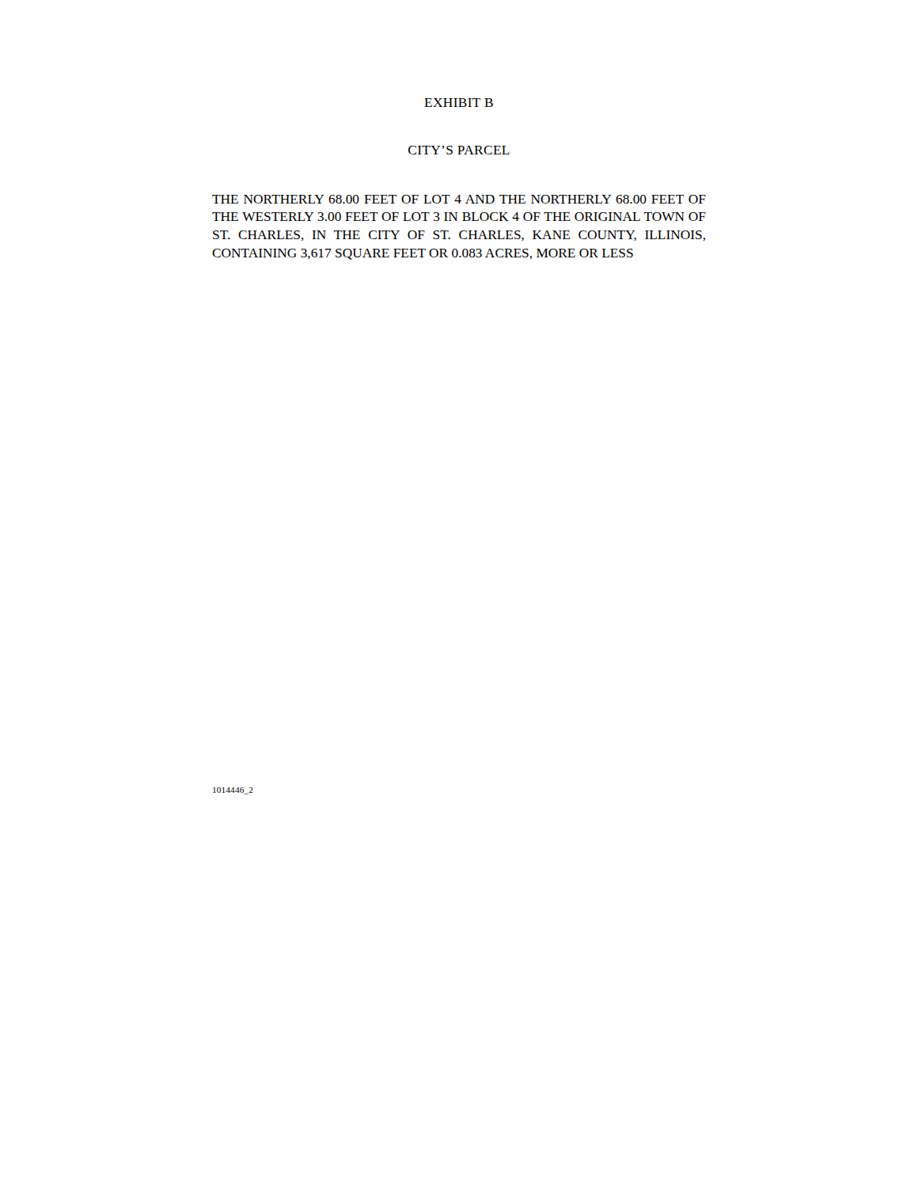EXHIBIT B
CITY’S PARCEL
THE NORTHERLY 68.00 FEET OF LOT 4 AND THE NORTHERLY 68.00 FEET OF THE WESTERLY 3.00 FEET OF LOT 3 IN BLOCK 4 OF THE ORIGINAL TOWN OF ST. CHARLES, IN THE CITY OF ST. CHARLES, KANE COUNTY, ILLINOIS, CONTAINING 3,617 SQUARE FEET OR 0.083 ACRES, MORE OR LESS
1014446_2